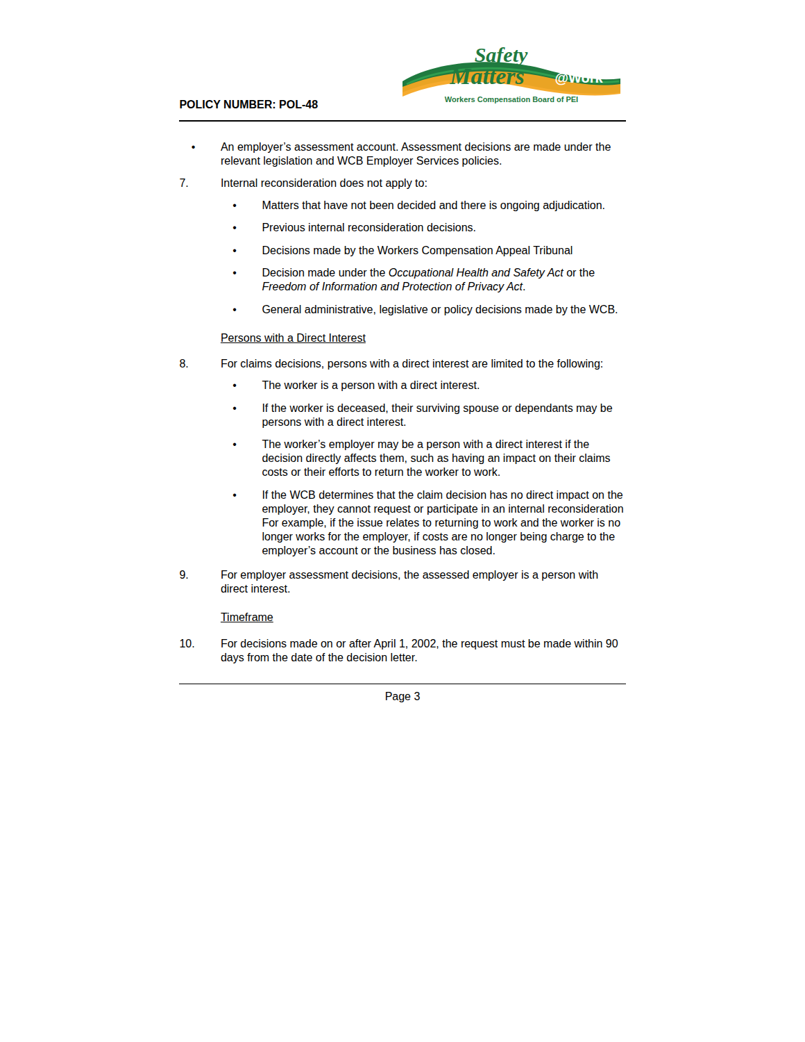POLICY NUMBER: POL-48
Safety Matters @ Work - Workers Compensation Board of PEI Safety Matters @Work Workers Compensation Board of PEI
An employer’s assessment account. Assessment decisions are made under the relevant legislation and WCB Employer Services policies.
7.
Internal reconsideration does not apply to:
Matters that have not been decided and there is ongoing adjudication.
Previous internal reconsideration decisions.
Decisions made by the Workers Compensation Appeal Tribunal
Decision made under the Occupational Health and Safety Act or the Freedom of Information and Protection of Privacy Act.
General administrative, legislative or policy decisions made by the WCB.
Persons with a Direct Interest
8.
For claims decisions, persons with a direct interest are limited to the following:
The worker is a person with a direct interest.
If the worker is deceased, their surviving spouse or dependants may be persons with a direct interest.
The worker’s employer may be a person with a direct interest if the decision directly affects them, such as having an impact on their claims costs or their efforts to return the worker to work.
If the WCB determines that the claim decision has no direct impact on the employer, they cannot request or participate in an internal reconsideration For example, if the issue relates to returning to work and the worker is no longer works for the employer, if costs are no longer being charge to the employer’s account or the business has closed.
9. For employer assessment decisions, the assessed employer is a person with direct interest.
Timeframe
10. For decisions made on or after April 1, 2002, the request must be made within 90 days from the date of the decision letter.
Page 3